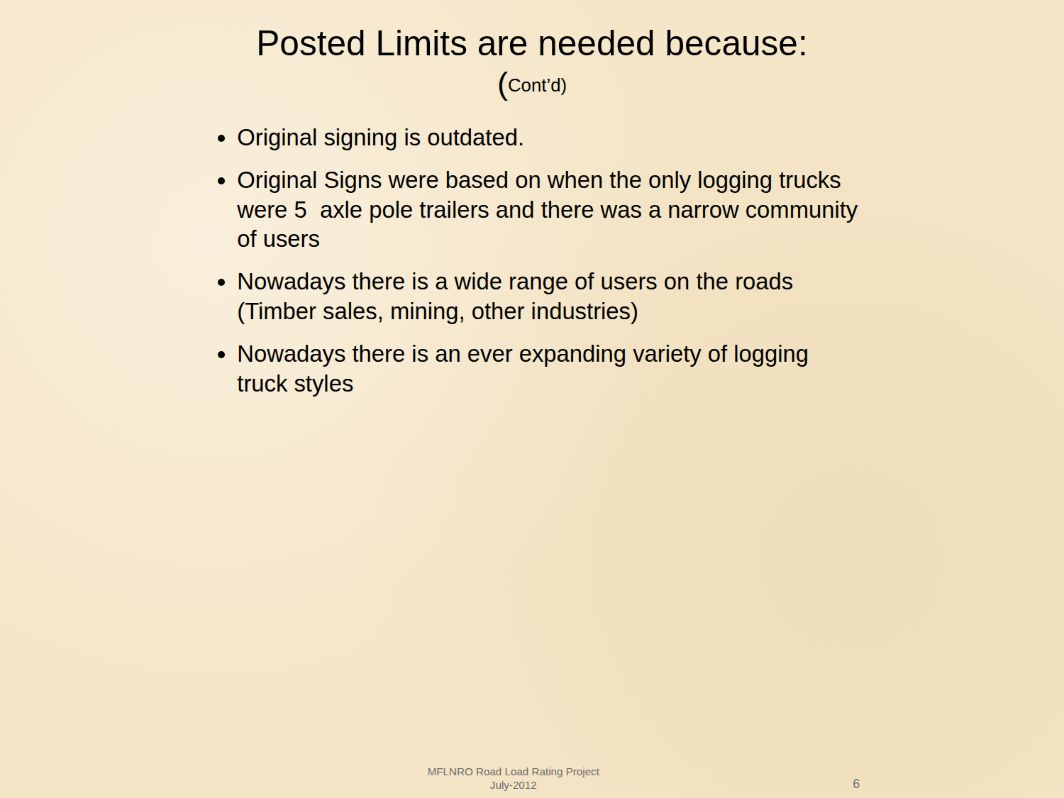Posted Limits are needed because: (Cont’d)
Original signing is outdated.
Original Signs were based on when the only logging trucks were 5 axle pole trailers and there was a narrow community of users
Nowadays there is a wide range of users on the roads (Timber sales, mining, other industries)
Nowadays there is an ever expanding variety of logging truck styles
MFLNRO Road Load Rating Project
July-2012
6